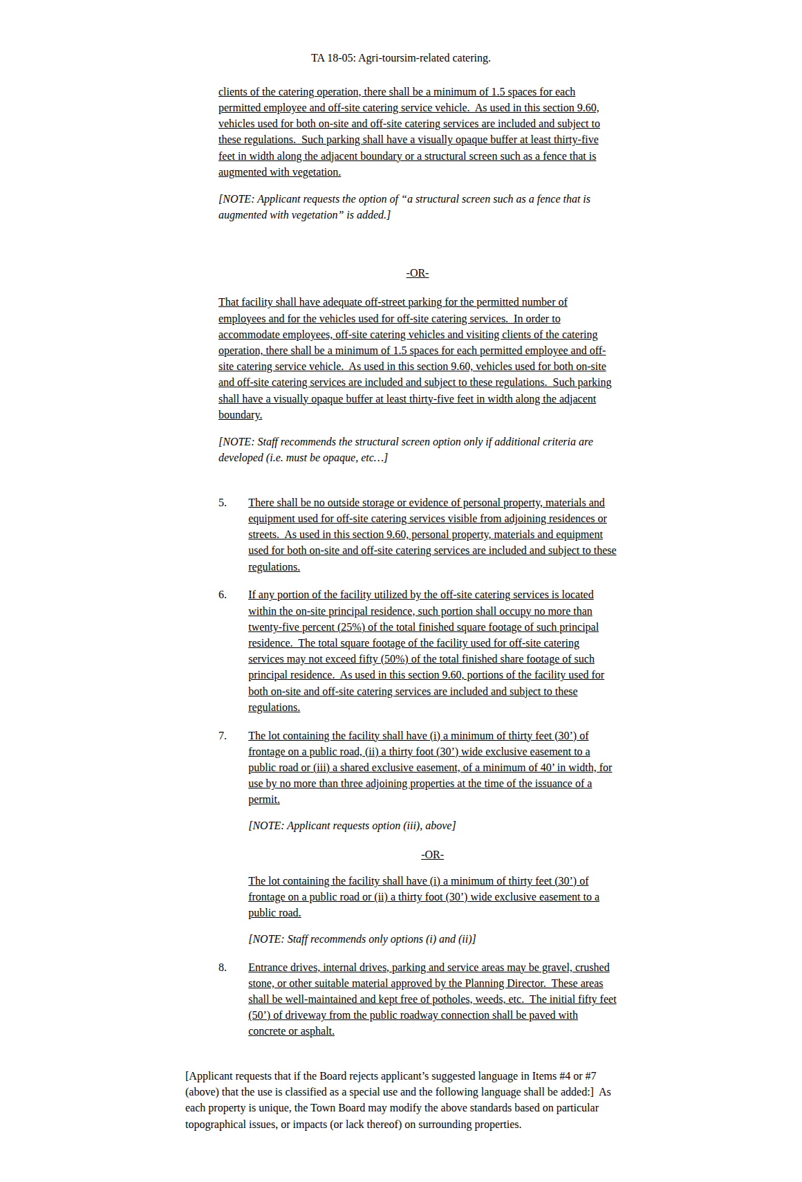TA 18-05: Agri-toursim-related catering.
clients of the catering operation, there shall be a minimum of 1.5 spaces for each permitted employee and off-site catering service vehicle. As used in this section 9.60, vehicles used for both on-site and off-site catering services are included and subject to these regulations. Such parking shall have a visually opaque buffer at least thirty-five feet in width along the adjacent boundary or a structural screen such as a fence that is augmented with vegetation.
[NOTE: Applicant requests the option of “a structural screen such as a fence that is augmented with vegetation” is added.]
-OR-
That facility shall have adequate off-street parking for the permitted number of employees and for the vehicles used for off-site catering services. In order to accommodate employees, off-site catering vehicles and visiting clients of the catering operation, there shall be a minimum of 1.5 spaces for each permitted employee and off-site catering service vehicle. As used in this section 9.60, vehicles used for both on-site and off-site catering services are included and subject to these regulations. Such parking shall have a visually opaque buffer at least thirty-five feet in width along the adjacent boundary.
[NOTE: Staff recommends the structural screen option only if additional criteria are developed (i.e. must be opaque, etc…]
5.
There shall be no outside storage or evidence of personal property, materials and equipment used for off-site catering services visible from adjoining residences or streets. As used in this section 9.60, personal property, materials and equipment used for both on-site and off-site catering services are included and subject to these regulations.
6.
If any portion of the facility utilized by the off-site catering services is located within the on-site principal residence, such portion shall occupy no more than twenty-five percent (25%) of the total finished square footage of such principal residence. The total square footage of the facility used for off-site catering services may not exceed fifty (50%) of the total finished share footage of such principal residence. As used in this section 9.60, portions of the facility used for both on-site and off-site catering services are included and subject to these regulations.
7.
The lot containing the facility shall have (i) a minimum of thirty feet (30’) of frontage on a public road, (ii) a thirty foot (30’) wide exclusive easement to a public road or (iii) a shared exclusive easement, of a minimum of 40’ in width, for use by no more than three adjoining properties at the time of the issuance of a permit.
[NOTE: Applicant requests option (iii), above]
-OR-
The lot containing the facility shall have (i) a minimum of thirty feet (30’) of frontage on a public road or (ii) a thirty foot (30’) wide exclusive easement to a public road.
[NOTE: Staff recommends only options (i) and (ii)]
8.
Entrance drives, internal drives, parking and service areas may be gravel, crushed stone, or other suitable material approved by the Planning Director. These areas shall be well-maintained and kept free of potholes, weeds, etc. The initial fifty feet (50’) of driveway from the public roadway connection shall be paved with concrete or asphalt.
[Applicant requests that if the Board rejects applicant’s suggested language in Items #4 or #7 (above) that the use is classified as a special use and the following language shall be added:] As each property is unique, the Town Board may modify the above standards based on particular topographical issues, or impacts (or lack thereof) on surrounding properties.